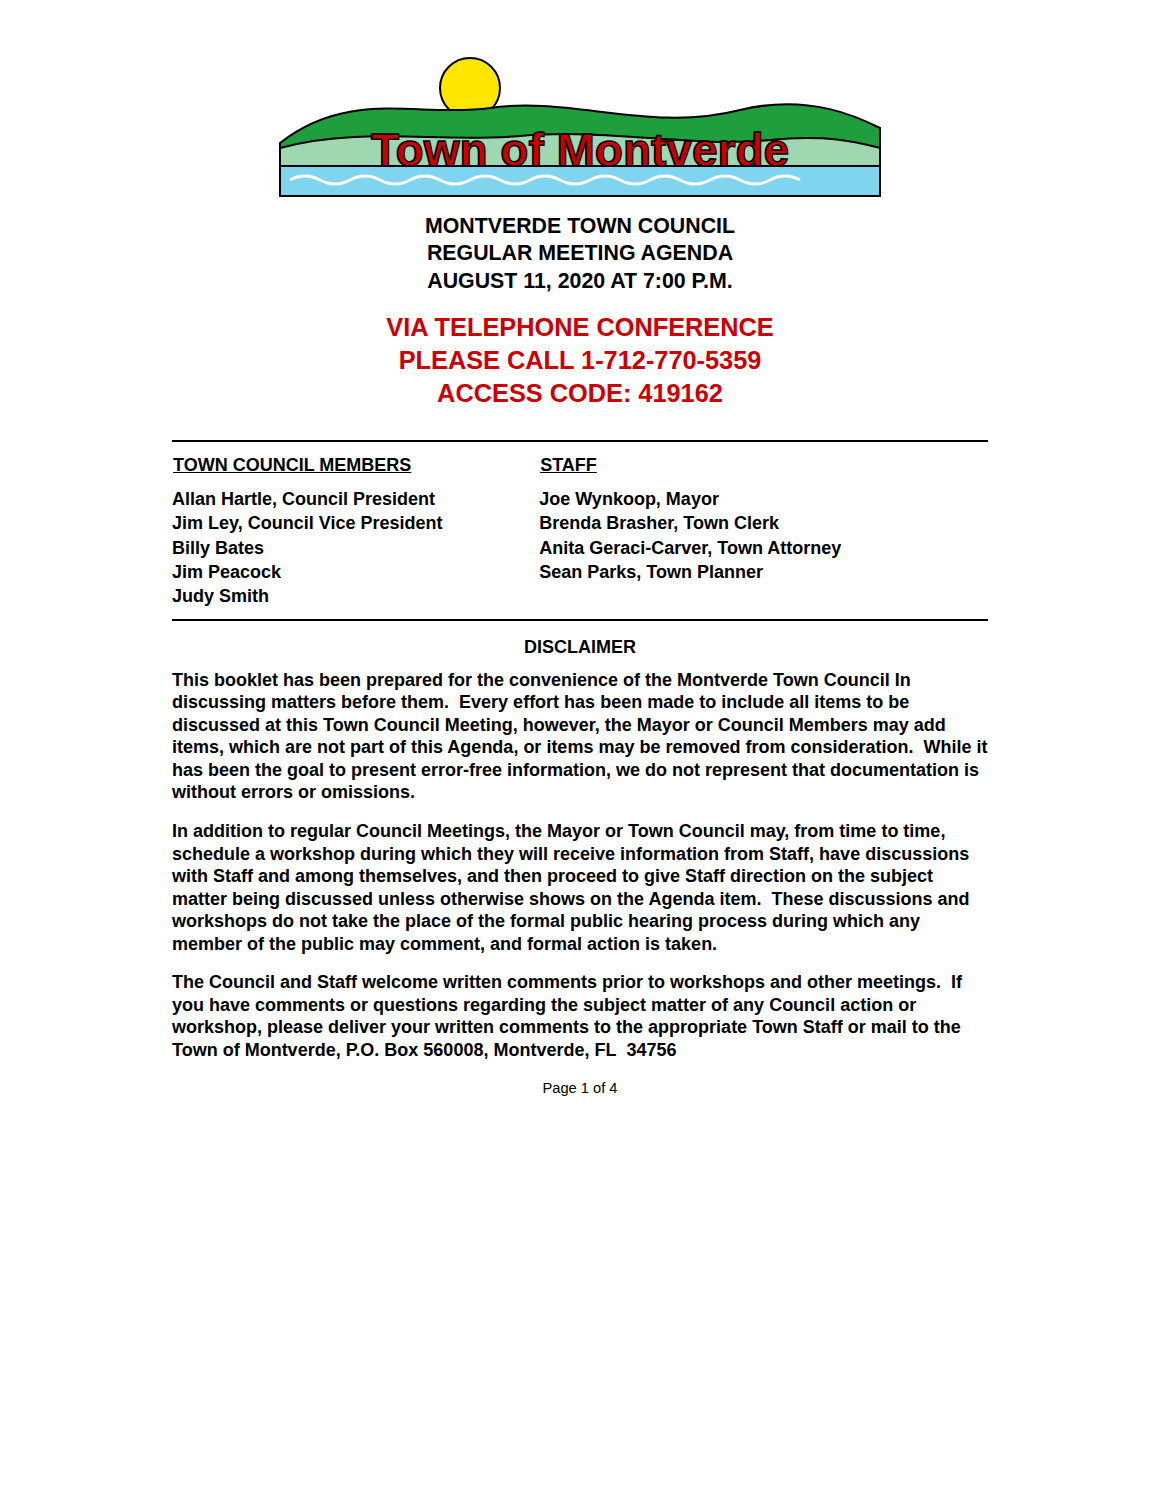Town of Montverde
MONTVERDE TOWN COUNCIL
REGULAR MEETING AGENDA
AUGUST 11, 2020 AT 7:00 P.M.
VIA TELEPHONE CONFERENCE
PLEASE CALL 1-712-770-5359
ACCESS CODE: 419162
| TOWN COUNCIL MEMBERS | STAFF |
| --- | --- |
| Allan Hartle, Council President | Joe Wynkoop, Mayor |
| Jim Ley, Council Vice President | Brenda Brasher, Town Clerk |
| Billy Bates | Anita Geraci-Carver, Town Attorney |
| Jim Peacock | Sean Parks, Town Planner |
| Judy Smith | |
DISCLAIMER
This booklet has been prepared for the convenience of the Montverde Town Council In discussing matters before them. Every effort has been made to include all items to be discussed at this Town Council Meeting, however, the Mayor or Council Members may add items, which are not part of this Agenda, or items may be removed from consideration. While it has been the goal to present error-free information, we do not represent that documentation is without errors or omissions.
In addition to regular Council Meetings, the Mayor or Town Council may, from time to time, schedule a workshop during which they will receive information from Staff, have discussions with Staff and among themselves, and then proceed to give Staff direction on the subject matter being discussed unless otherwise shows on the Agenda item. These discussions and workshops do not take the place of the formal public hearing process during which any member of the public may comment, and formal action is taken.
The Council and Staff welcome written comments prior to workshops and other meetings. If you have comments or questions regarding the subject matter of any Council action or workshop, please deliver your written comments to the appropriate Town Staff or mail to the Town of Montverde, P.O. Box 560008, Montverde, FL 34756
Page 1 of 4